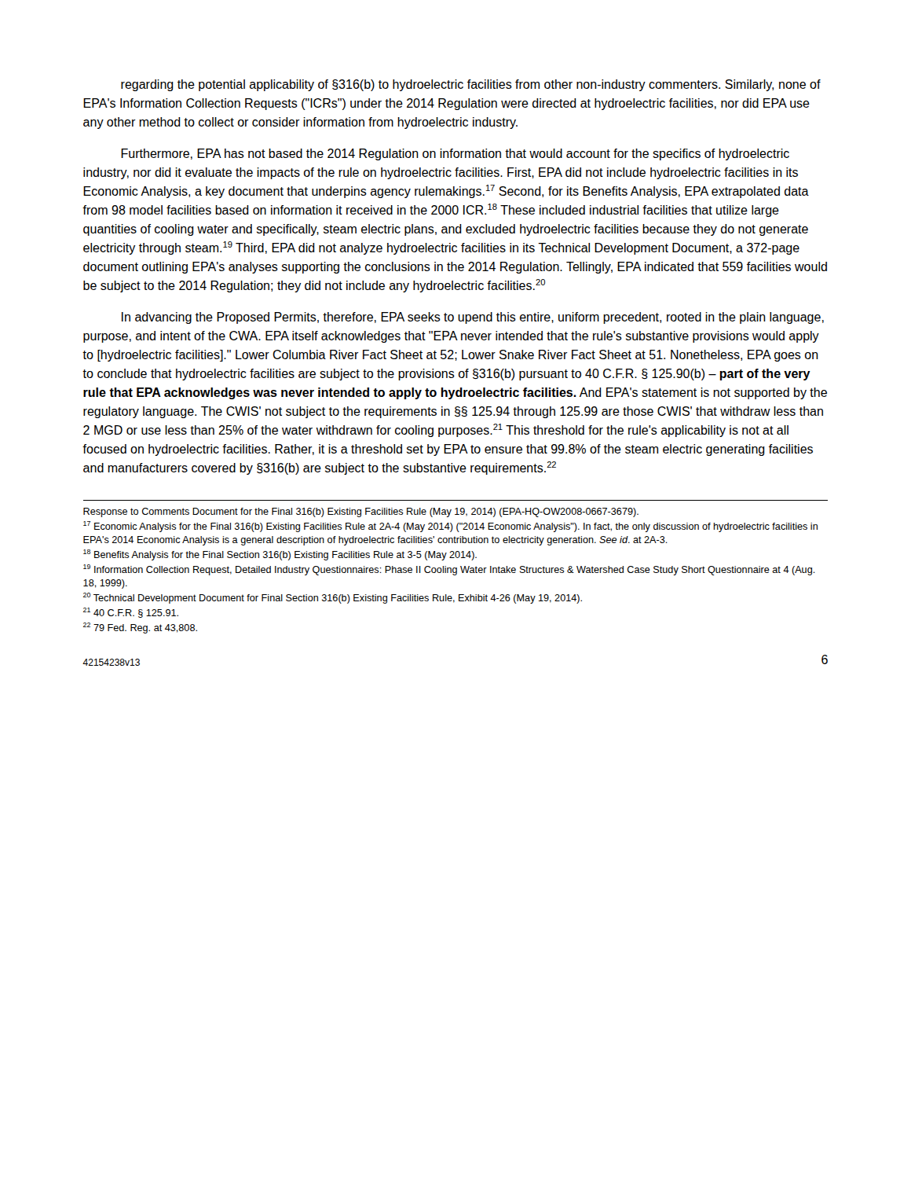regarding the potential applicability of §316(b) to hydroelectric facilities from other non-industry commenters. Similarly, none of EPA's Information Collection Requests ("ICRs") under the 2014 Regulation were directed at hydroelectric facilities, nor did EPA use any other method to collect or consider information from hydroelectric industry.
Furthermore, EPA has not based the 2014 Regulation on information that would account for the specifics of hydroelectric industry, nor did it evaluate the impacts of the rule on hydroelectric facilities. First, EPA did not include hydroelectric facilities in its Economic Analysis, a key document that underpins agency rulemakings.17 Second, for its Benefits Analysis, EPA extrapolated data from 98 model facilities based on information it received in the 2000 ICR.18 These included industrial facilities that utilize large quantities of cooling water and specifically, steam electric plans, and excluded hydroelectric facilities because they do not generate electricity through steam.19 Third, EPA did not analyze hydroelectric facilities in its Technical Development Document, a 372-page document outlining EPA's analyses supporting the conclusions in the 2014 Regulation. Tellingly, EPA indicated that 559 facilities would be subject to the 2014 Regulation; they did not include any hydroelectric facilities.20
In advancing the Proposed Permits, therefore, EPA seeks to upend this entire, uniform precedent, rooted in the plain language, purpose, and intent of the CWA. EPA itself acknowledges that "EPA never intended that the rule's substantive provisions would apply to [hydroelectric facilities]." Lower Columbia River Fact Sheet at 52; Lower Snake River Fact Sheet at 51. Nonetheless, EPA goes on to conclude that hydroelectric facilities are subject to the provisions of §316(b) pursuant to 40 C.F.R. § 125.90(b) – part of the very rule that EPA acknowledges was never intended to apply to hydroelectric facilities. And EPA's statement is not supported by the regulatory language. The CWIS' not subject to the requirements in §§ 125.94 through 125.99 are those CWIS' that withdraw less than 2 MGD or use less than 25% of the water withdrawn for cooling purposes.21 This threshold for the rule's applicability is not at all focused on hydroelectric facilities. Rather, it is a threshold set by EPA to ensure that 99.8% of the steam electric generating facilities and manufacturers covered by §316(b) are subject to the substantive requirements.22
Response to Comments Document for the Final 316(b) Existing Facilities Rule (May 19, 2014) (EPA-HQ-OW2008-0667-3679).
17 Economic Analysis for the Final 316(b) Existing Facilities Rule at 2A-4 (May 2014) ("2014 Economic Analysis"). In fact, the only discussion of hydroelectric facilities in EPA's 2014 Economic Analysis is a general description of hydroelectric facilities' contribution to electricity generation. See id. at 2A-3.
18 Benefits Analysis for the Final Section 316(b) Existing Facilities Rule at 3-5 (May 2014).
19 Information Collection Request, Detailed Industry Questionnaires: Phase II Cooling Water Intake Structures & Watershed Case Study Short Questionnaire at 4 (Aug. 18, 1999).
20 Technical Development Document for Final Section 316(b) Existing Facilities Rule, Exhibit 4-26 (May 19, 2014).
21 40 C.F.R. § 125.91.
22 79 Fed. Reg. at 43,808.
42154238v13 6